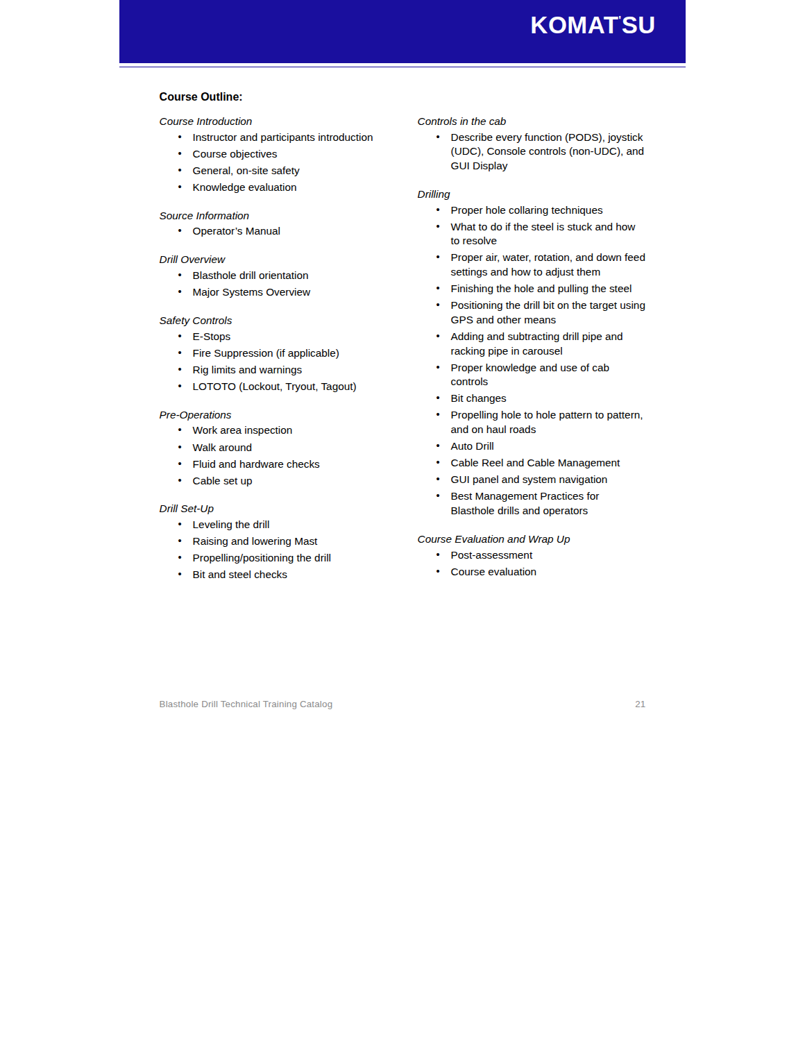KOMAT'SU
Course Outline:
Course Introduction
Instructor and participants introduction
Course objectives
General, on-site safety
Knowledge evaluation
Source Information
Operator’s Manual
Drill Overview
Blasthole drill orientation
Major Systems Overview
Safety Controls
E-Stops
Fire Suppression (if applicable)
Rig limits and warnings
LOTOTO (Lockout, Tryout, Tagout)
Pre-Operations
Work area inspection
Walk around
Fluid and hardware checks
Cable set up
Drill Set-Up
Leveling the drill
Raising and lowering Mast
Propelling/positioning the drill
Bit and steel checks
Controls in the cab
Describe every function (PODS), joystick (UDC), Console controls (non-UDC), and GUI Display
Drilling
Proper hole collaring techniques
What to do if the steel is stuck and how to resolve
Proper air, water, rotation, and down feed settings and how to adjust them
Finishing the hole and pulling the steel
Positioning the drill bit on the target using GPS and other means
Adding and subtracting drill pipe and racking pipe in carousel
Proper knowledge and use of cab controls
Bit changes
Propelling hole to hole pattern to pattern, and on haul roads
Auto Drill
Cable Reel and Cable Management
GUI panel and system navigation
Best Management Practices for Blasthole drills and operators
Course Evaluation and Wrap Up
Post-assessment
Course evaluation
Blasthole Drill Technical Training Catalog
21